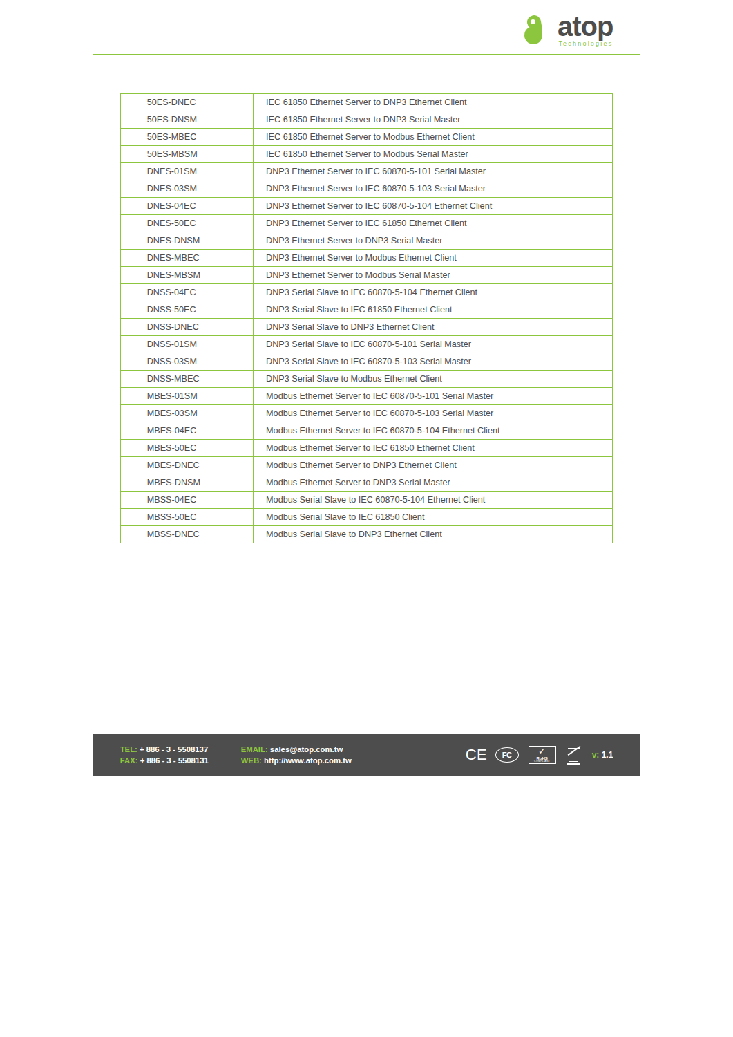atop Technologies
| 50ES-DNEC | IEC 61850 Ethernet Server to DNP3 Ethernet Client |
| 50ES-DNSM | IEC 61850 Ethernet Server to DNP3 Serial Master |
| 50ES-MBEC | IEC 61850 Ethernet Server to Modbus Ethernet Client |
| 50ES-MBSM | IEC 61850 Ethernet Server to Modbus Serial Master |
| DNES-01SM | DNP3 Ethernet Server to IEC 60870-5-101 Serial Master |
| DNES-03SM | DNP3 Ethernet Server to IEC 60870-5-103 Serial Master |
| DNES-04EC | DNP3 Ethernet Server to IEC 60870-5-104 Ethernet Client |
| DNES-50EC | DNP3 Ethernet Server to IEC 61850 Ethernet Client |
| DNES-DNSM | DNP3 Ethernet Server to DNP3 Serial Master |
| DNES-MBEC | DNP3 Ethernet Server to Modbus Ethernet Client |
| DNES-MBSM | DNP3 Ethernet Server to Modbus Serial Master |
| DNSS-04EC | DNP3 Serial Slave to IEC 60870-5-104 Ethernet Client |
| DNSS-50EC | DNP3 Serial Slave to IEC 61850 Ethernet Client |
| DNSS-DNEC | DNP3 Serial Slave to DNP3 Ethernet Client |
| DNSS-01SM | DNP3 Serial Slave to IEC 60870-5-101 Serial Master |
| DNSS-03SM | DNP3 Serial Slave to IEC 60870-5-103 Serial Master |
| DNSS-MBEC | DNP3 Serial Slave to Modbus Ethernet Client |
| MBES-01SM | Modbus Ethernet Server to IEC 60870-5-101 Serial Master |
| MBES-03SM | Modbus Ethernet Server to IEC 60870-5-103 Serial Master |
| MBES-04EC | Modbus Ethernet Server to IEC 60870-5-104 Ethernet Client |
| MBES-50EC | Modbus Ethernet Server to IEC 61850 Ethernet Client |
| MBES-DNEC | Modbus Ethernet Server to DNP3 Ethernet Client |
| MBES-DNSM | Modbus Ethernet Server to DNP3 Serial Master |
| MBSS-04EC | Modbus Serial Slave to IEC 60870-5-104 Ethernet Client |
| MBSS-50EC | Modbus Serial Slave to IEC 61850 Client |
| MBSS-DNEC | Modbus Serial Slave to DNP3 Ethernet Client |
TEL: + 886 - 3 - 5508137
FAX: + 886 - 3 - 5508131
EMAIL: sales@atop.com.tw
WEB: http://www.atop.com.tw
C E FC ✓ RoHS COMPLIANT
v: 1.1